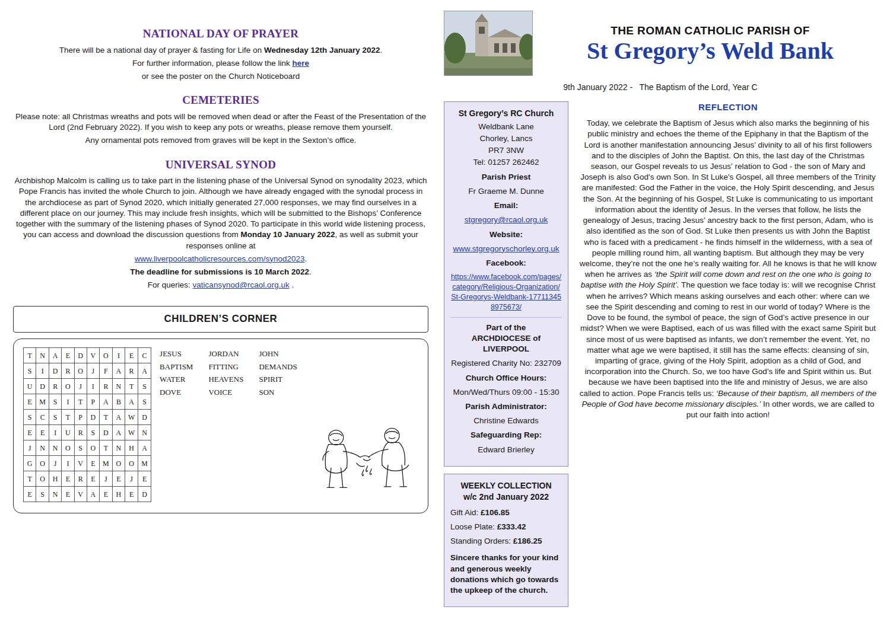NATIONAL DAY OF PRAYER
There will be a national day of prayer & fasting for Life on Wednesday 12th January 2022.
For further information, please follow the link here
or see the poster on the Church Noticeboard
CEMETERIES
Please note: all Christmas wreaths and pots will be removed when dead or after the Feast of the Presentation of the Lord (2nd February 2022). If you wish to keep any pots or wreaths, please remove them yourself.
Any ornamental pots removed from graves will be kept in the Sexton’s office.
UNIVERSAL SYNOD
Archbishop Malcolm is calling us to take part in the listening phase of the Universal Synod on synodality 2023, which Pope Francis has invited the whole Church to join. Although we have already engaged with the synodal process in the archdiocese as part of Synod 2020, which initially generated 27,000 responses, we may find ourselves in a different place on our journey. This may include fresh insights, which will be submitted to the Bishops’ Conference together with the summary of the listening phases of Synod 2020. To participate in this world wide listening process, you can access and download the discussion questions from Monday 10 January 2022, as well as submit your responses online at
www.liverpoolcatholicresources.com/synod2023.
The deadline for submissions is 10 March 2022.
For queries: vaticansynod@rcaol.org.uk .
CHILDREN’S CORNER
| T | N | A | E | D | V | O | I | E | C |
| S | I | D | R | O | J | F | A | R | A |
| U | D | R | O | J | I | R | N | T | S |
| E | M | S | I | T | P | A | B | A | S |
| S | C | S | T | P | D | T | A | W | D |
| E | E | I | U | R | S | D | A | W | N |
| J | N | N | O | S | O | T | N | H | A |
| G | O | J | I | V | E | M | O | O | M |
| T | O | H | E | R | E | J | E | J | E |
| E | S | N | E | V | A | E | H | E | D |
JESUS JORDAN JOHN BAPTISM FITTING DEMANDS WATER HEAVENS SPIRIT DOVE VOICE SON
THE ROMAN CATHOLIC PARISH OF
St Gregory’s Weld Bank
9th January 2022 - The Baptism of the Lord, Year C
St Gregory’s RC Church
Weldbank Lane
Chorley, Lancs
PR7 3NW
Tel: 01257 262462
Parish Priest
Fr Graeme M. Dunne
Email:
stgregory@rcaol.org.uk
Website:
www.stgregoryschorley.org.uk
Facebook:
https://www.facebook.com/pages/category/Religious-Organization/St-Gregorys-Weldbank-177113458975673/
Part of the
ARCHDIOCESE of LIVERPOOL
Registered Charity No: 232709
Church Office Hours:
Mon/Wed/Thurs 09:00 - 15:30
Parish Administrator:
Christine Edwards
Safeguarding Rep:
Edward Brierley
WEEKLY COLLECTION
w/c 2nd January 2022
Gift Aid: £106.85
Loose Plate: £333.42
Standing Orders: £186.25
Sincere thanks for your kind and generous weekly donations which go towards the upkeep of the church.
REFLECTION
Today, we celebrate the Baptism of Jesus which also marks the beginning of his public ministry and echoes the theme of the Epiphany in that the Baptism of the Lord is another manifestation announcing Jesus’ divinity to all of his first followers and to the disciples of John the Baptist. On this, the last day of the Christmas season, our Gospel reveals to us Jesus' relation to God - the son of Mary and Joseph is also God's own Son. In St Luke's Gospel, all three members of the Trinity are manifested: God the Father in the voice, the Holy Spirit descending, and Jesus the Son. At the beginning of his Gospel, St Luke is communicating to us important information about the identity of Jesus. In the verses that follow, he lists the genealogy of Jesus, tracing Jesus' ancestry back to the first person, Adam, who is also identified as the son of God. St Luke then presents us with John the Baptist who is faced with a predicament - he finds himself in the wilderness, with a sea of people milling round him, all wanting baptism. But although they may be very welcome, they’re not the one he’s really waiting for. All he knows is that he will know when he arrives as ‘the Spirit will come down and rest on the one who is going to baptise with the Holy Spirit’. The question we face today is: will we recognise Christ when he arrives? Which means asking ourselves and each other: where can we see the Spirit descending and coming to rest in our world of today? Where is the Dove to be found, the symbol of peace, the sign of God’s active presence in our midst? When we were Baptised, each of us was filled with the exact same Spirit but since most of us were baptised as infants, we don’t remember the event. Yet, no matter what age we were baptised, it still has the same effects: cleansing of sin, imparting of grace, giving of the Holy Spirit, adoption as a child of God, and incorporation into the Church. So, we too have God’s life and Spirit within us. But because we have been baptised into the life and ministry of Jesus, we are also called to action. Pope Francis tells us: ‘Because of their baptism, all members of the People of God have become missionary disciples.’ In other words, we are called to put our faith into action!